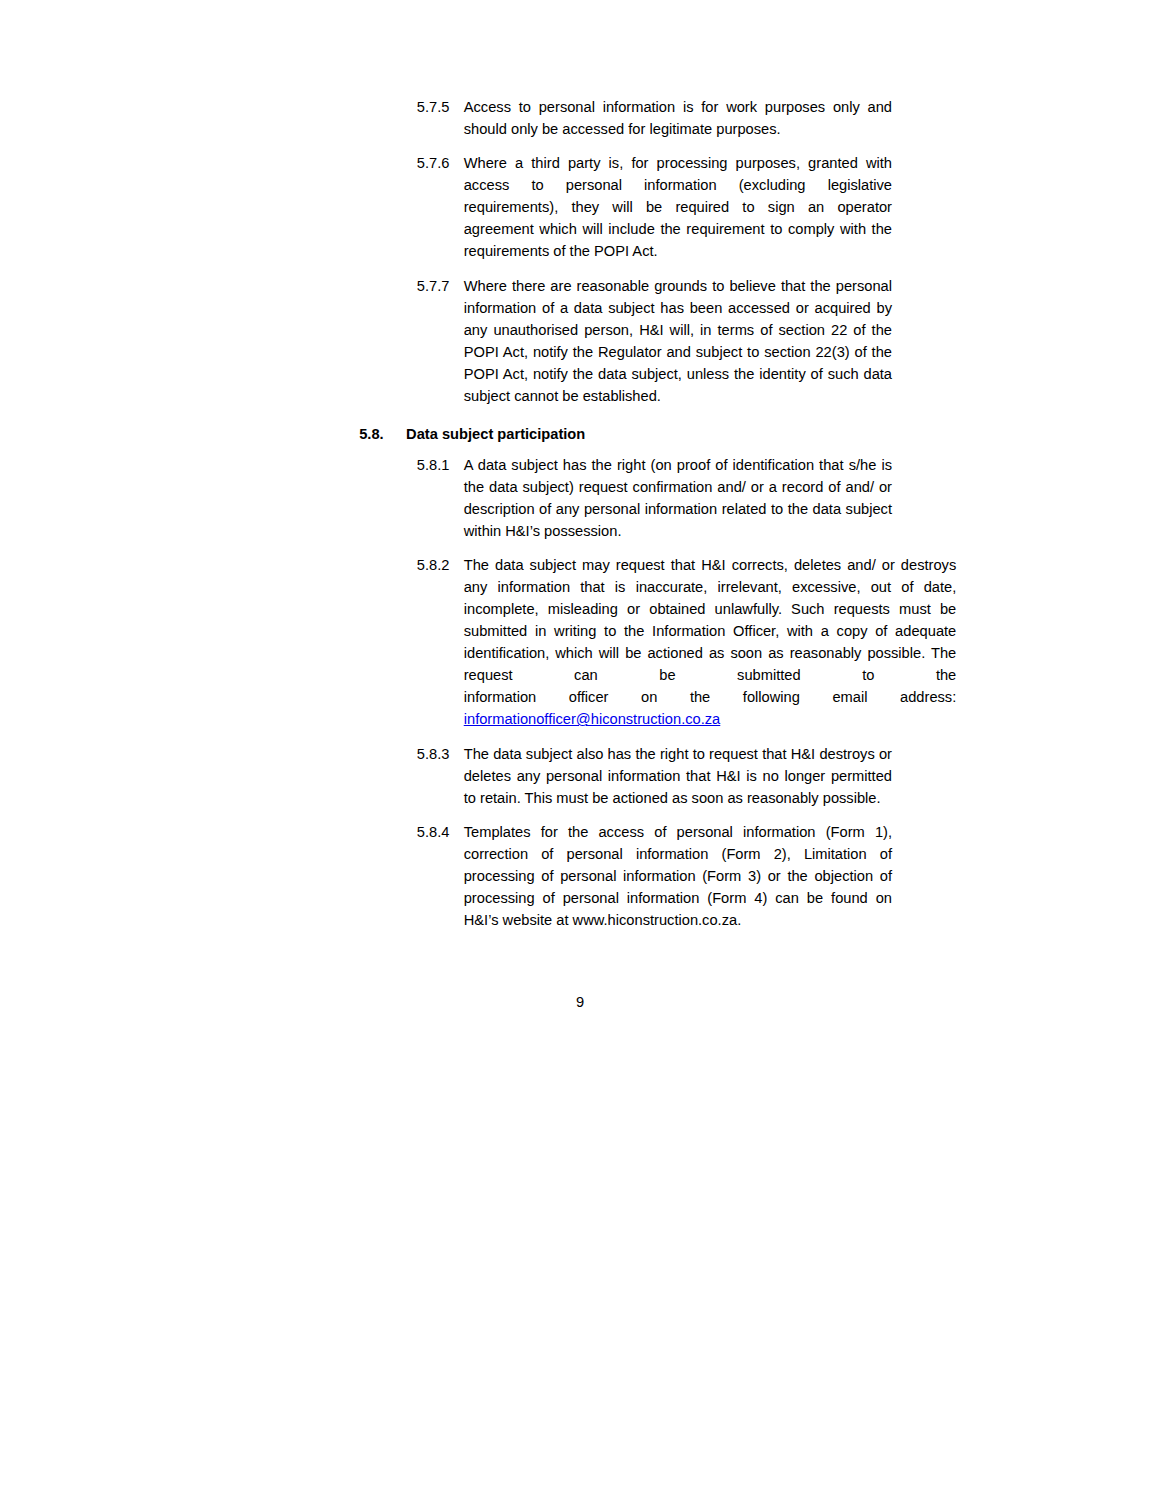5.7.5
Access to personal information is for work purposes only and should only be accessed for legitimate purposes.
5.7.6
Where a third party is, for processing purposes, granted with access to personal information (excluding legislative requirements), they will be required to sign an operator agreement which will include the requirement to comply with the requirements of the POPI Act.
5.7.7
Where there are reasonable grounds to believe that the personal information of a data subject has been accessed or acquired by any unauthorised person, H&I will, in terms of section 22 of the POPI Act, notify the Regulator and subject to section 22(3) of the POPI Act, notify the data subject, unless the identity of such data subject cannot be established.
5.8.
Data subject participation
5.8.1
A data subject has the right (on proof of identification that s/he is the data subject) request confirmation and/ or a record of and/ or description of any personal information related to the data subject within H&I’s possession.
5.8.2
The data subject may request that H&I corrects, deletes and/ or destroys any information that is inaccurate, irrelevant, excessive, out of date, incomplete, misleading or obtained unlawfully. Such requests must be submitted in writing to the Information Officer, with a copy of adequate identification, which will be actioned as soon as reasonably possible. The request can be submitted to the information officer on the following email address: informationofficer@hiconstruction.co.za
5.8.3
The data subject also has the right to request that H&I destroys or deletes any personal information that H&I is no longer permitted to retain. This must be actioned as soon as reasonably possible.
5.8.4
Templates for the access of personal information (Form 1), correction of personal information (Form 2), Limitation of processing of personal information (Form 3) or the objection of processing of personal information (Form 4) can be found on H&I’s website at www.hiconstruction.co.za.
9